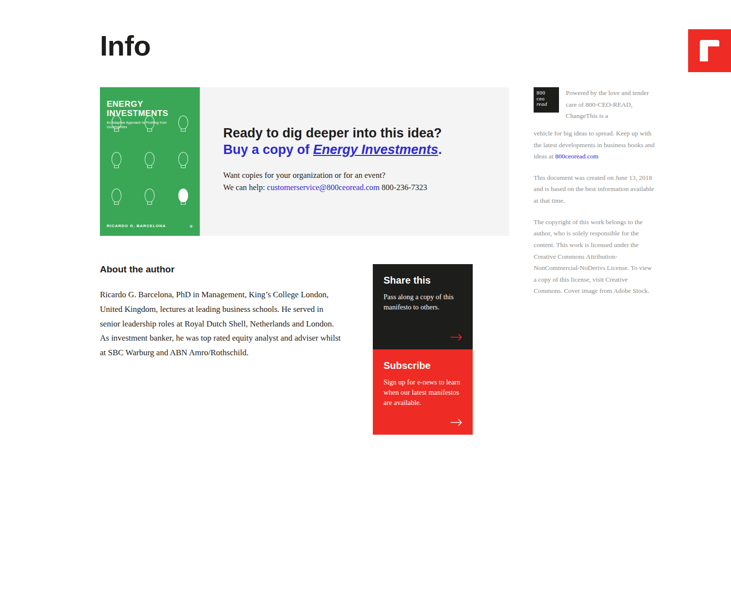Info
Energy
Investments
An Adaptive Approach to Profiting from Uncertainties
Ricardo G. Barcelona
✳
Ready to dig deeper into this idea? Buy a copy of Energy Investments.
Want copies for your organization or for an event?
We can help: customerservice@800ceoread.com 800-236-7323
About the author
Ricardo G. Barcelona, PhD in Management, King’s College London, United Kingdom, lectures at leading business schools. He served in senior leadership roles at Royal Dutch Shell, Netherlands and London. As investment banker, he was top rated equity analyst and adviser whilst at SBC Warburg and ABN Amro/Rothschild.
Share this
Pass along a copy of this manifesto to others.
Subscribe
Sign up for e-news to learn when our latest manifestos are available.
800
ceo
read
Powered by the love and tender care of 800-CEO-READ, ChangeThis is a
vehicle for big ideas to spread. Keep up with the latest developments in business books and ideas at 800ceoread.com
This document was created on June 13, 2018 and is based on the best information available at that time.
The copyright of this work belongs to the author, who is solely responsible for the content. This work is licensed under the Creative Commons Attribution-NonCommercial-NoDerivs License. To view a copy of this license, visit Creative Commons. Cover image from Adobe Stock.